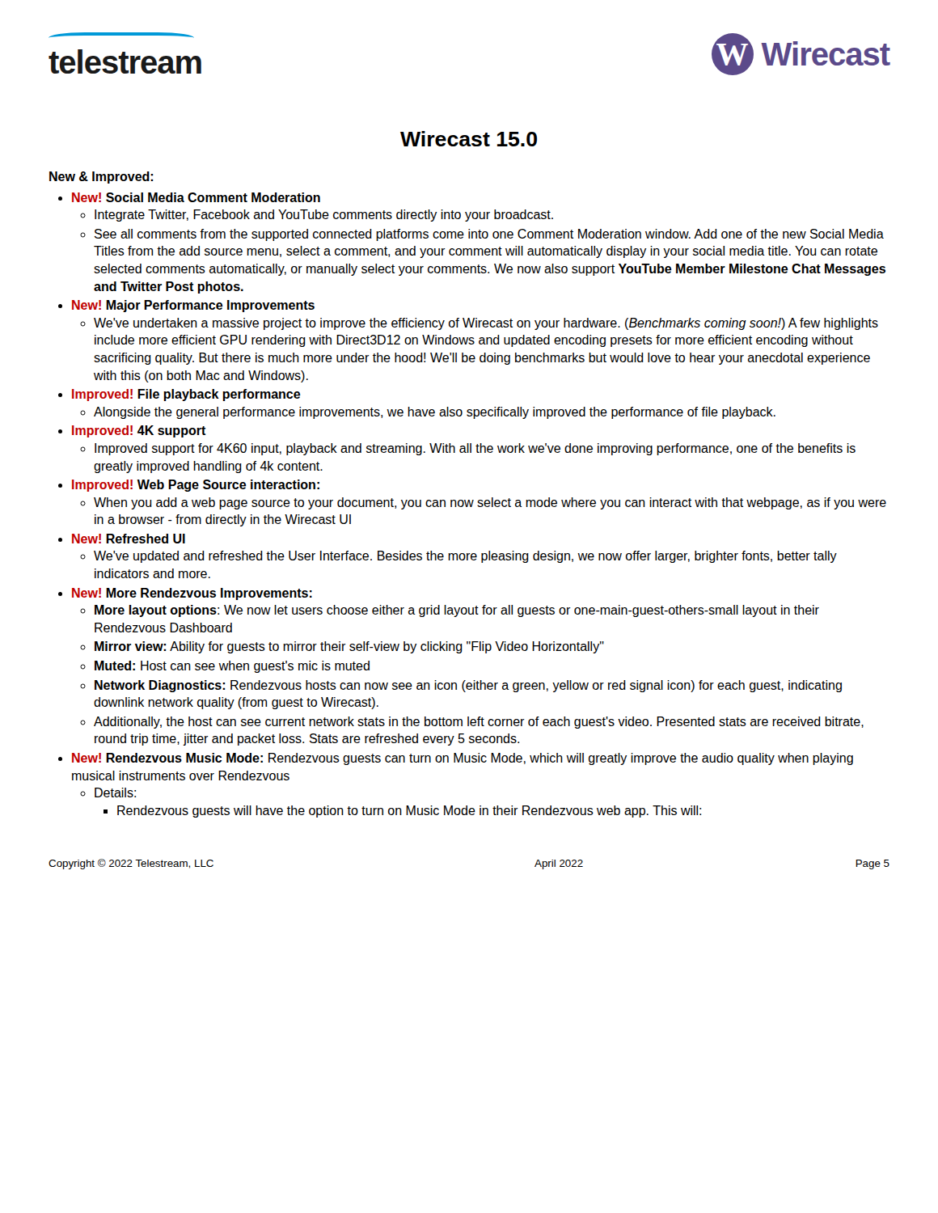telestream
W
Wirecast
Wirecast 15.0
New & Improved:
New! Social Media Comment Moderation
Integrate Twitter, Facebook and YouTube comments directly into your broadcast.
See all comments from the supported connected platforms come into one Comment Moderation window. Add one of the new Social Media Titles from the add source menu, select a comment, and your comment will automatically display in your social media title. You can rotate selected comments automatically, or manually select your comments. We now also support YouTube Member Milestone Chat Messages and Twitter Post photos.
New! Major Performance Improvements
We've undertaken a massive project to improve the efficiency of Wirecast on your hardware. (Benchmarks coming soon!) A few highlights include more efficient GPU rendering with Direct3D12 on Windows and updated encoding presets for more efficient encoding without sacrificing quality. But there is much more under the hood! We'll be doing benchmarks but would love to hear your anecdotal experience with this (on both Mac and Windows).
Improved! File playback performance
Alongside the general performance improvements, we have also specifically improved the performance of file playback.
Improved! 4K support
Improved support for 4K60 input, playback and streaming. With all the work we've done improving performance, one of the benefits is greatly improved handling of 4k content.
Improved! Web Page Source interaction:
When you add a web page source to your document, you can now select a mode where you can interact with that webpage, as if you were in a browser - from directly in the Wirecast UI
New! Refreshed UI
We've updated and refreshed the User Interface. Besides the more pleasing design, we now offer larger, brighter fonts, better tally indicators and more.
New! More Rendezvous Improvements:
More layout options: We now let users choose either a grid layout for all guests or one-main-guest-others-small layout in their Rendezvous Dashboard
Mirror view: Ability for guests to mirror their self-view by clicking "Flip Video Horizontally"
Muted: Host can see when guest's mic is muted
Network Diagnostics: Rendezvous hosts can now see an icon (either a green, yellow or red signal icon) for each guest, indicating downlink network quality (from guest to Wirecast).
Additionally, the host can see current network stats in the bottom left corner of each guest's video. Presented stats are received bitrate, round trip time, jitter and packet loss. Stats are refreshed every 5 seconds.
New! Rendezvous Music Mode: Rendezvous guests can turn on Music Mode, which will greatly improve the audio quality when playing musical instruments over Rendezvous
Details:
Rendezvous guests will have the option to turn on Music Mode in their Rendezvous web app. This will:
Copyright © 2022 Telestream, LLC April 2022 Page 5